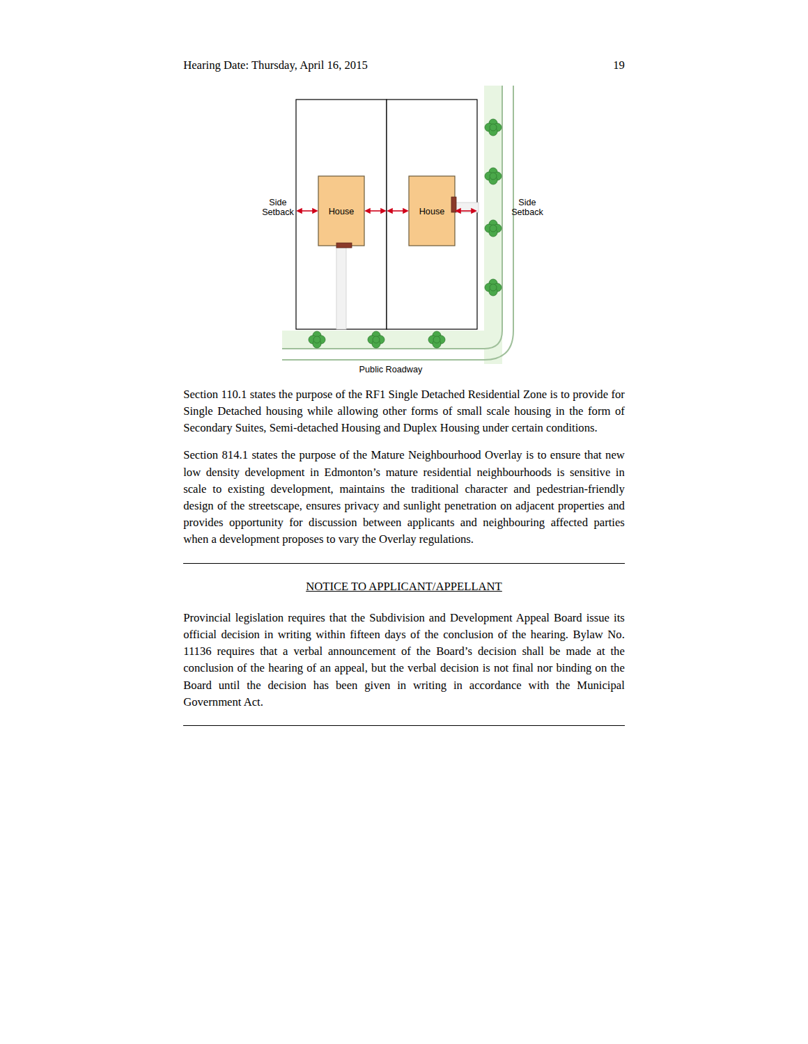Hearing Date: Thursday, April 16, 2015
19
House House Side Setback Side Setback Public Roadway
Section 110.1 states the purpose of the RF1 Single Detached Residential Zone is to provide for Single Detached housing while allowing other forms of small scale housing in the form of Secondary Suites, Semi-detached Housing and Duplex Housing under certain conditions.
Section 814.1 states the purpose of the Mature Neighbourhood Overlay is to ensure that new low density development in Edmonton’s mature residential neighbourhoods is sensitive in scale to existing development, maintains the traditional character and pedestrian-friendly design of the streetscape, ensures privacy and sunlight penetration on adjacent properties and provides opportunity for discussion between applicants and neighbouring affected parties when a development proposes to vary the Overlay regulations.
NOTICE TO APPLICANT/APPELLANT
Provincial legislation requires that the Subdivision and Development Appeal Board issue its official decision in writing within fifteen days of the conclusion of the hearing. Bylaw No. 11136 requires that a verbal announcement of the Board’s decision shall be made at the conclusion of the hearing of an appeal, but the verbal decision is not final nor binding on the Board until the decision has been given in writing in accordance with the Municipal Government Act.